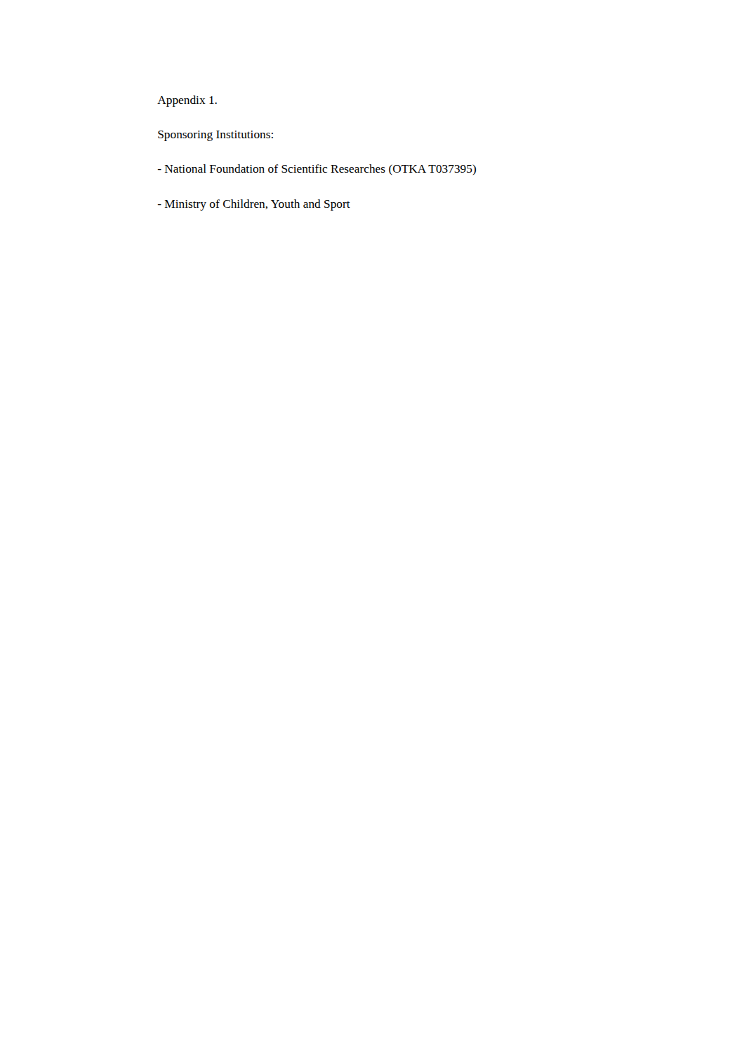Appendix 1.
Sponsoring Institutions:
- National Foundation of Scientific Researches (OTKA T037395)
- Ministry of Children, Youth and Sport